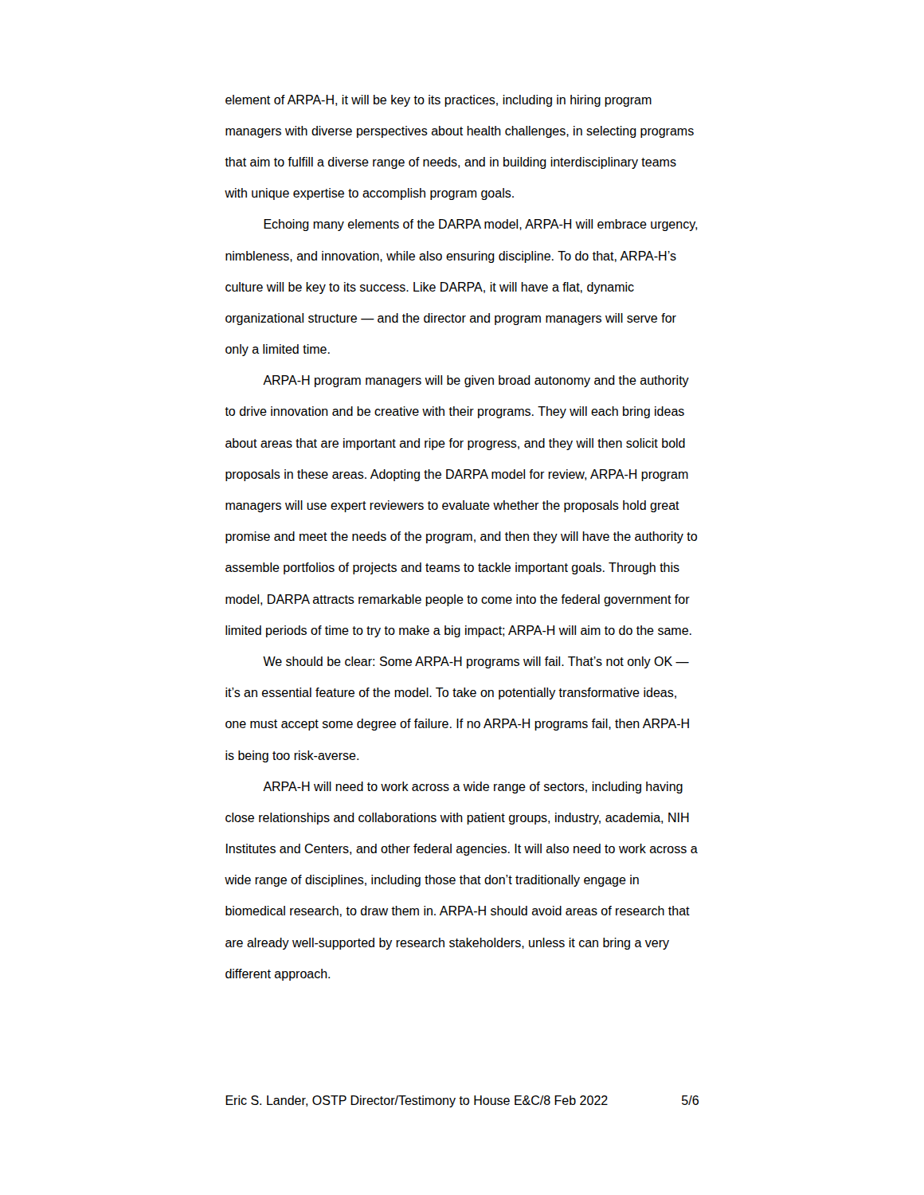element of ARPA-H, it will be key to its practices, including in hiring program managers with diverse perspectives about health challenges, in selecting programs that aim to fulfill a diverse range of needs, and in building interdisciplinary teams with unique expertise to accomplish program goals.
Echoing many elements of the DARPA model, ARPA-H will embrace urgency, nimbleness, and innovation, while also ensuring discipline. To do that, ARPA-H’s culture will be key to its success. Like DARPA, it will have a flat, dynamic organizational structure — and the director and program managers will serve for only a limited time.
ARPA-H program managers will be given broad autonomy and the authority to drive innovation and be creative with their programs. They will each bring ideas about areas that are important and ripe for progress, and they will then solicit bold proposals in these areas. Adopting the DARPA model for review, ARPA-H program managers will use expert reviewers to evaluate whether the proposals hold great promise and meet the needs of the program, and then they will have the authority to assemble portfolios of projects and teams to tackle important goals. Through this model, DARPA attracts remarkable people to come into the federal government for limited periods of time to try to make a big impact; ARPA-H will aim to do the same.
We should be clear: Some ARPA-H programs will fail. That’s not only OK — it’s an essential feature of the model. To take on potentially transformative ideas, one must accept some degree of failure. If no ARPA-H programs fail, then ARPA-H is being too risk-averse.
ARPA-H will need to work across a wide range of sectors, including having close relationships and collaborations with patient groups, industry, academia, NIH Institutes and Centers, and other federal agencies. It will also need to work across a wide range of disciplines, including those that don’t traditionally engage in biomedical research, to draw them in. ARPA-H should avoid areas of research that are already well-supported by research stakeholders, unless it can bring a very different approach.
Eric S. Lander, OSTP Director/Testimony to House E&C/8 Feb 2022 5/6